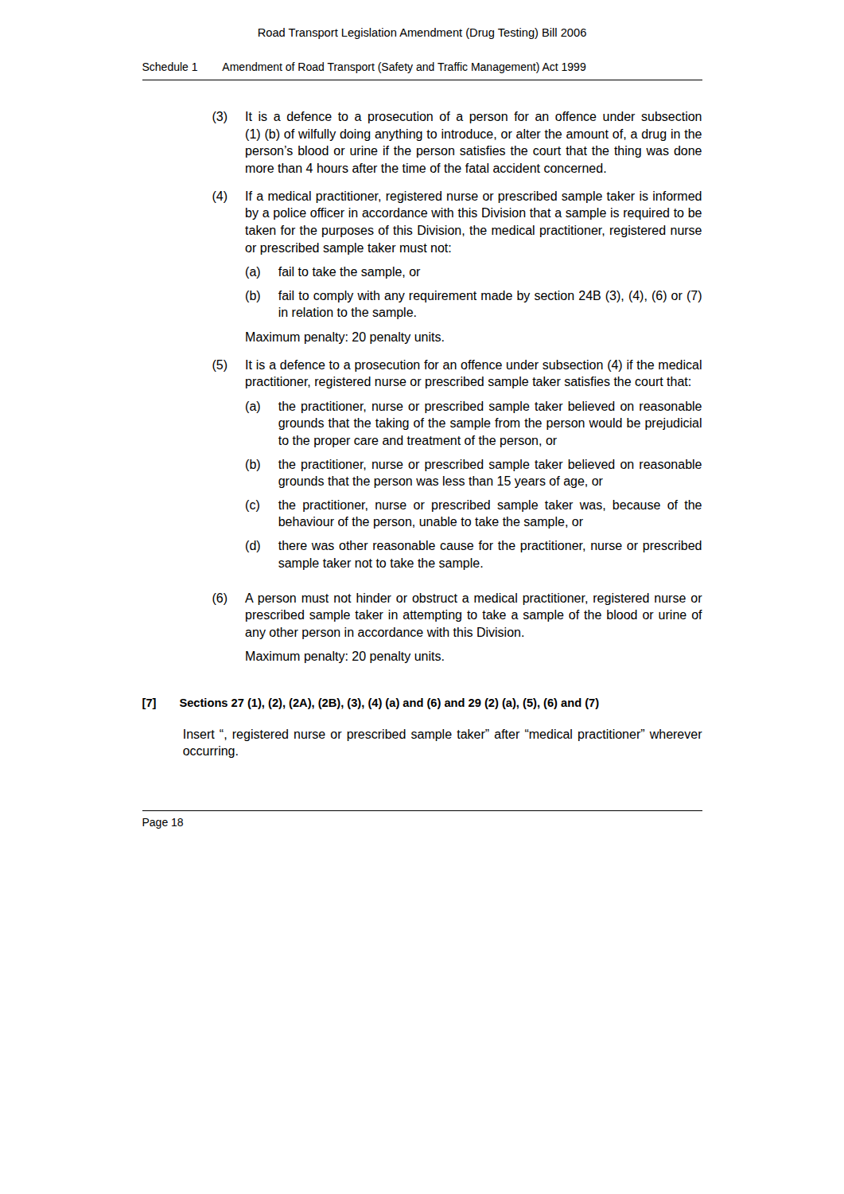Road Transport Legislation Amendment (Drug Testing) Bill 2006
Schedule 1 Amendment of Road Transport (Safety and Traffic Management) Act 1999
(3) It is a defence to a prosecution of a person for an offence under subsection (1) (b) of wilfully doing anything to introduce, or alter the amount of, a drug in the person’s blood or urine if the person satisfies the court that the thing was done more than 4 hours after the time of the fatal accident concerned.
(4) If a medical practitioner, registered nurse or prescribed sample taker is informed by a police officer in accordance with this Division that a sample is required to be taken for the purposes of this Division, the medical practitioner, registered nurse or prescribed sample taker must not:
(a) fail to take the sample, or
(b) fail to comply with any requirement made by section 24B (3), (4), (6) or (7) in relation to the sample.
Maximum penalty: 20 penalty units.
(5) It is a defence to a prosecution for an offence under subsection (4) if the medical practitioner, registered nurse or prescribed sample taker satisfies the court that:
(a) the practitioner, nurse or prescribed sample taker believed on reasonable grounds that the taking of the sample from the person would be prejudicial to the proper care and treatment of the person, or
(b) the practitioner, nurse or prescribed sample taker believed on reasonable grounds that the person was less than 15 years of age, or
(c) the practitioner, nurse or prescribed sample taker was, because of the behaviour of the person, unable to take the sample, or
(d) there was other reasonable cause for the practitioner, nurse or prescribed sample taker not to take the sample.
(6) A person must not hinder or obstruct a medical practitioner, registered nurse or prescribed sample taker in attempting to take a sample of the blood or urine of any other person in accordance with this Division.
Maximum penalty: 20 penalty units.
[7] Sections 27 (1), (2), (2A), (2B), (3), (4) (a) and (6) and 29 (2) (a), (5), (6) and (7)
Insert “, registered nurse or prescribed sample taker” after “medical practitioner” wherever occurring.
Page 18